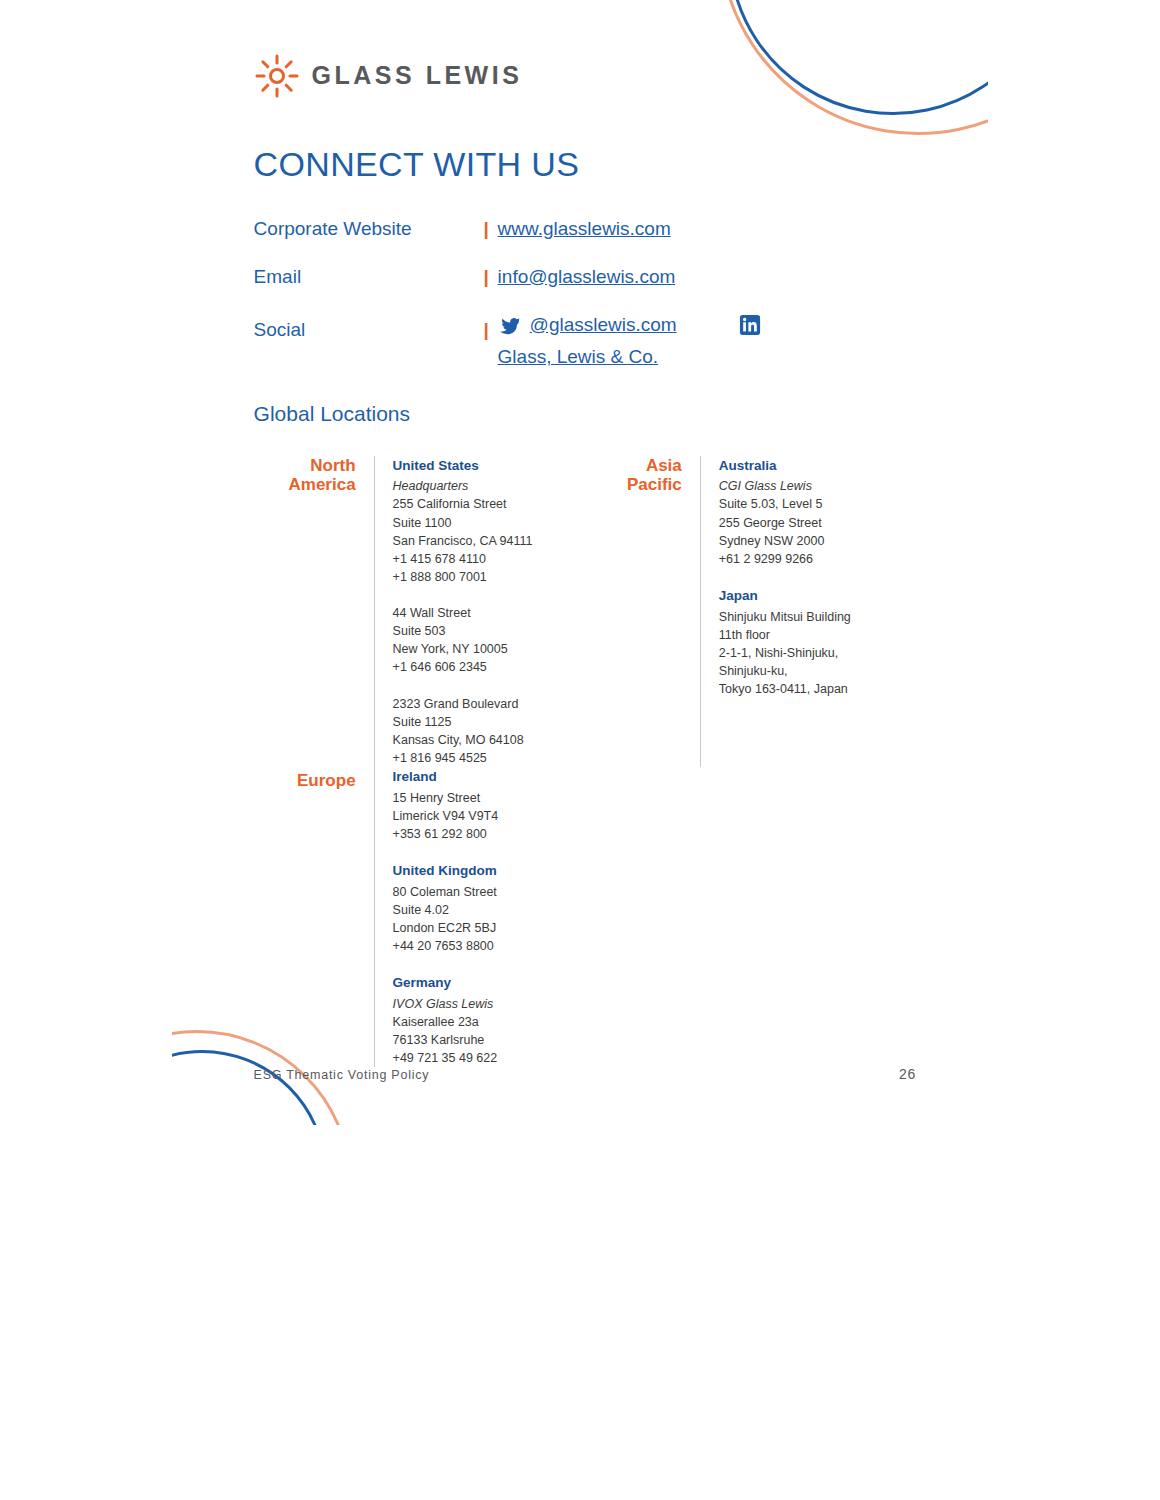GLASS LEWIS
CONNECT WITH US
Corporate Website | www.glasslewis.com
Email | info@glasslewis.com
Social | @glasslewis.com Glass, Lewis & Co.
Global Locations
North
America
United States
Headquarters
255 California Street
Suite 1100
San Francisco, CA 94111
+1 415 678 4110
+1 888 800 7001
44 Wall Street
Suite 503
New York, NY 10005
+1 646 606 2345
2323 Grand Boulevard
Suite 1125
Kansas City, MO 64108
+1 816 945 4525
Asia
Pacific
Australia
CGI Glass Lewis
Suite 5.03, Level 5
255 George Street
Sydney NSW 2000
+61 2 9299 9266
Japan
Shinjuku Mitsui Building
11th floor
2-1-1, Nishi-Shinjuku,
Shinjuku-ku,
Tokyo 163-0411, Japan
Europe
Ireland
15 Henry Street
Limerick V94 V9T4
+353 61 292 800
United Kingdom
80 Coleman Street
Suite 4.02
London EC2R 5BJ
+44 20 7653 8800
Germany
IVOX Glass Lewis
Kaiserallee 23a
76133 Karlsruhe
+49 721 35 49 622
ESG Thematic Voting Policy
26